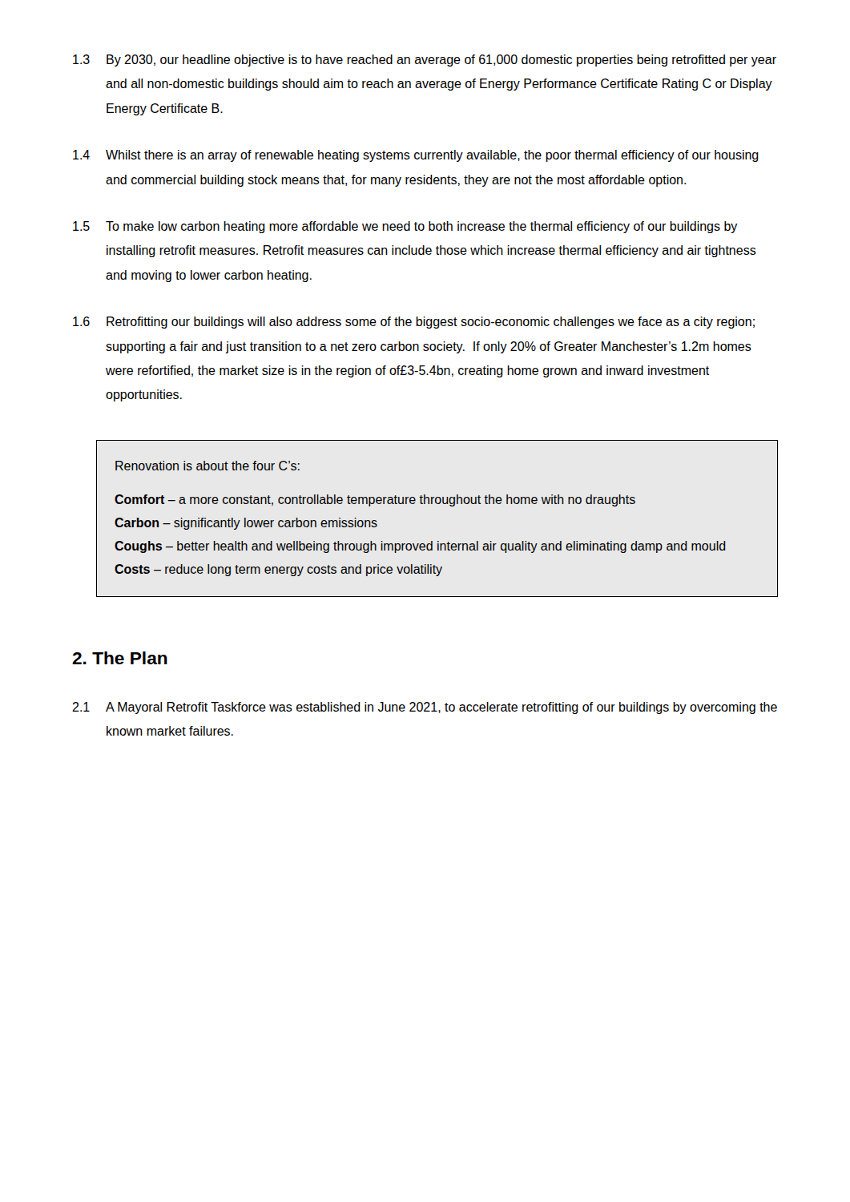1.3
By 2030, our headline objective is to have reached an average of 61,000 domestic properties being retrofitted per year and all non-domestic buildings should aim to reach an average of Energy Performance Certificate Rating C or Display Energy Certificate B.
1.4
Whilst there is an array of renewable heating systems currently available, the poor thermal efficiency of our housing and commercial building stock means that, for many residents, they are not the most affordable option.
1.5
To make low carbon heating more affordable we need to both increase the thermal efficiency of our buildings by installing retrofit measures. Retrofit measures can include those which increase thermal efficiency and air tightness and moving to lower carbon heating.
1.6
Retrofitting our buildings will also address some of the biggest socio-economic challenges we face as a city region; supporting a fair and just transition to a net zero carbon society. If only 20% of Greater Manchester’s 1.2m homes were refortified, the market size is in the region of of£3-5.4bn, creating home grown and inward investment opportunities.
Renovation is about the four C’s:
Comfort – a more constant, controllable temperature throughout the home with no draughts
Carbon – significantly lower carbon emissions
Coughs – better health and wellbeing through improved internal air quality and eliminating damp and mould
Costs – reduce long term energy costs and price volatility
2. The Plan
2.1
A Mayoral Retrofit Taskforce was established in June 2021, to accelerate retrofitting of our buildings by overcoming the known market failures.